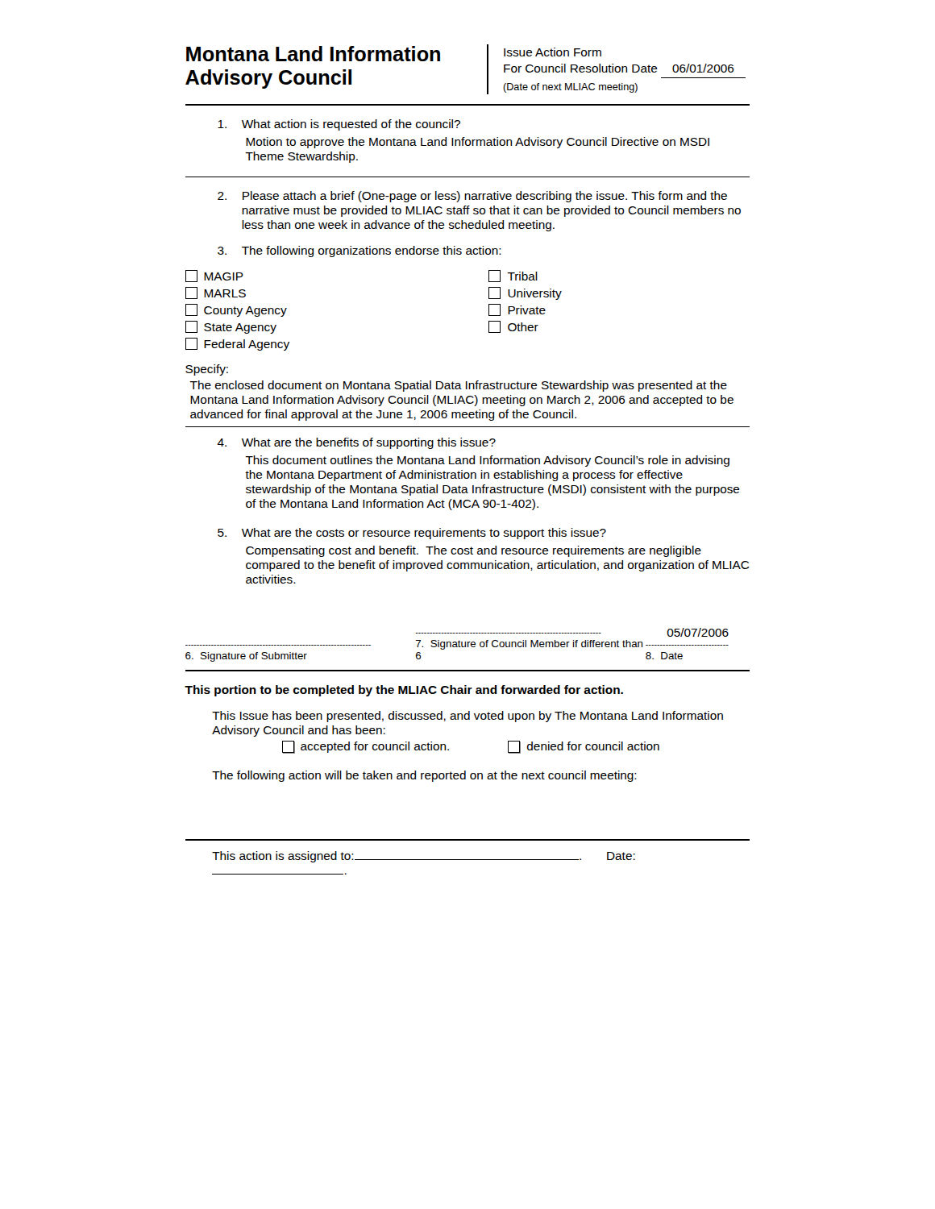Montana Land Information Advisory Council
Issue Action Form
For Council Resolution Date 06/01/2006
(Date of next MLIAC meeting)
1.
What action is requested of the council?
Motion to approve the Montana Land Information Advisory Council Directive on MSDI Theme Stewardship.
2.
Please attach a brief (One-page or less) narrative describing the issue. This form and the narrative must be provided to MLIAC staff so that it can be provided to Council members no less than one week in advance of the scheduled meeting.
3.
The following organizations endorse this action:
MAGIP
MARLS
County Agency
State Agency
Federal Agency
Tribal
University
Private
Other
Specify:
The enclosed document on Montana Spatial Data Infrastructure Stewardship was presented at the Montana Land Information Advisory Council (MLIAC) meeting on March 2, 2006 and accepted to be advanced for final approval at the June 1, 2006 meeting of the Council.
4.
What are the benefits of supporting this issue?
This document outlines the Montana Land Information Advisory Council’s role in advising the Montana Department of Administration in establishing a process for effective stewardship of the Montana Spatial Data Infrastructure (MSDI) consistent with the purpose of the Montana Land Information Act (MCA 90-1-402).
5.
What are the costs or resource requirements to support this issue?
Compensating cost and benefit. The cost and resource requirements are negligible compared to the benefit of improved communication, articulation, and organization of MLIAC activities.
-----------------------------------------------------------------
6. Signature of Submitter
-----------------------------------------------------------------
7. Signature of Council Member if different than 6
05/07/2006
-----------------------------
8. Date
This portion to be completed by the MLIAC Chair and forwarded for action.
This Issue has been presented, discussed, and voted upon by The Montana Land Information Advisory Council and has been:
accepted for council action. denied for council action
The following action will be taken and reported on at the next council meeting:
This action is assigned to: . Date: .